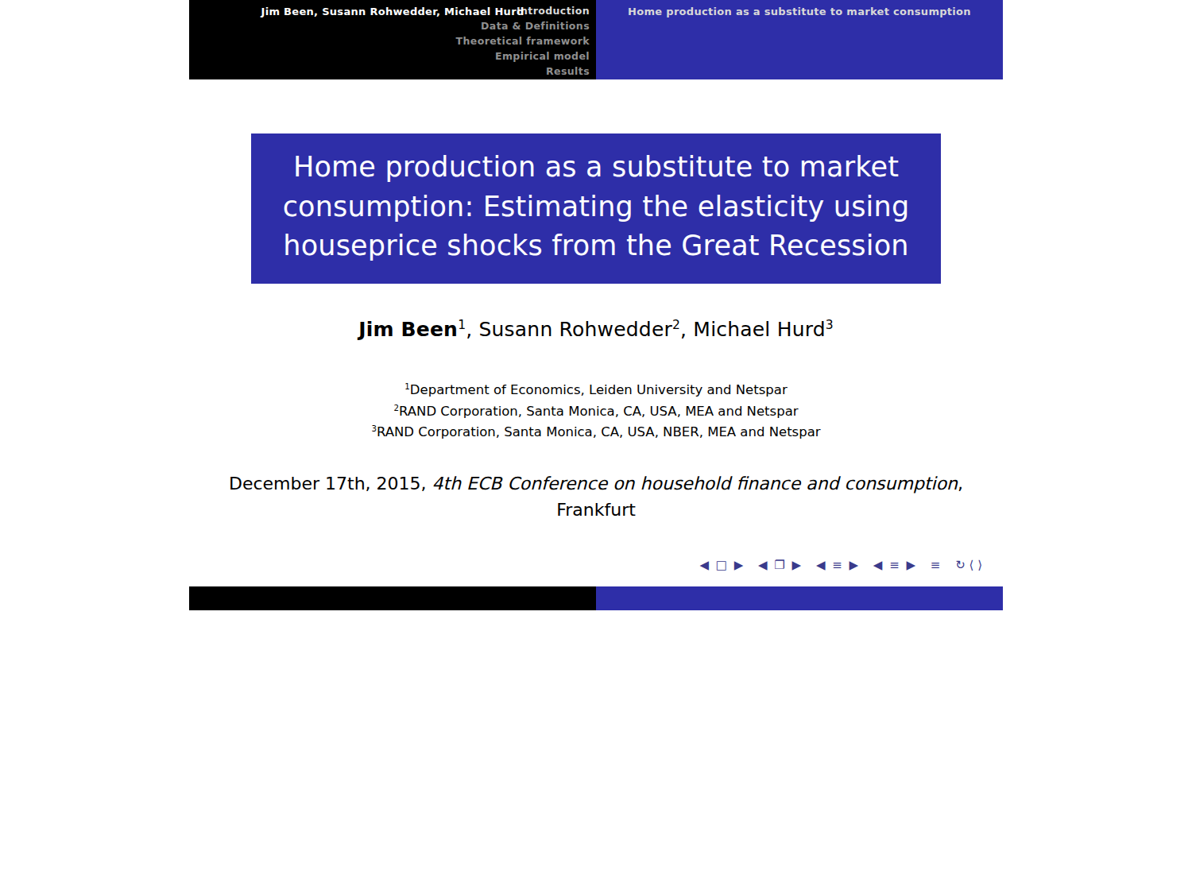Introduction
Data & Definitions
Theoretical framework
Empirical model
Results
Home production as a substitute to market consumption: Estimating the elasticity using houseprice shocks from the Great Recession
Jim Been1, Susann Rohwedder2, Michael Hurd3
1Department of Economics, Leiden University and Netspar
2RAND Corporation, Santa Monica, CA, USA, MEA and Netspar
3RAND Corporation, Santa Monica, CA, USA, NBER, MEA and Netspar
December 17th, 2015, 4th ECB Conference on household finance and consumption, Frankfurt
◀ □ ▶ ◀ ❐ ▶ ◀ ≡ ▶ ◀ ≡ ▶ ≡ ↻ ⟨ ⟩
Jim Been, Susann Rohwedder, Michael Hurd
Home production as a substitute to market consumption